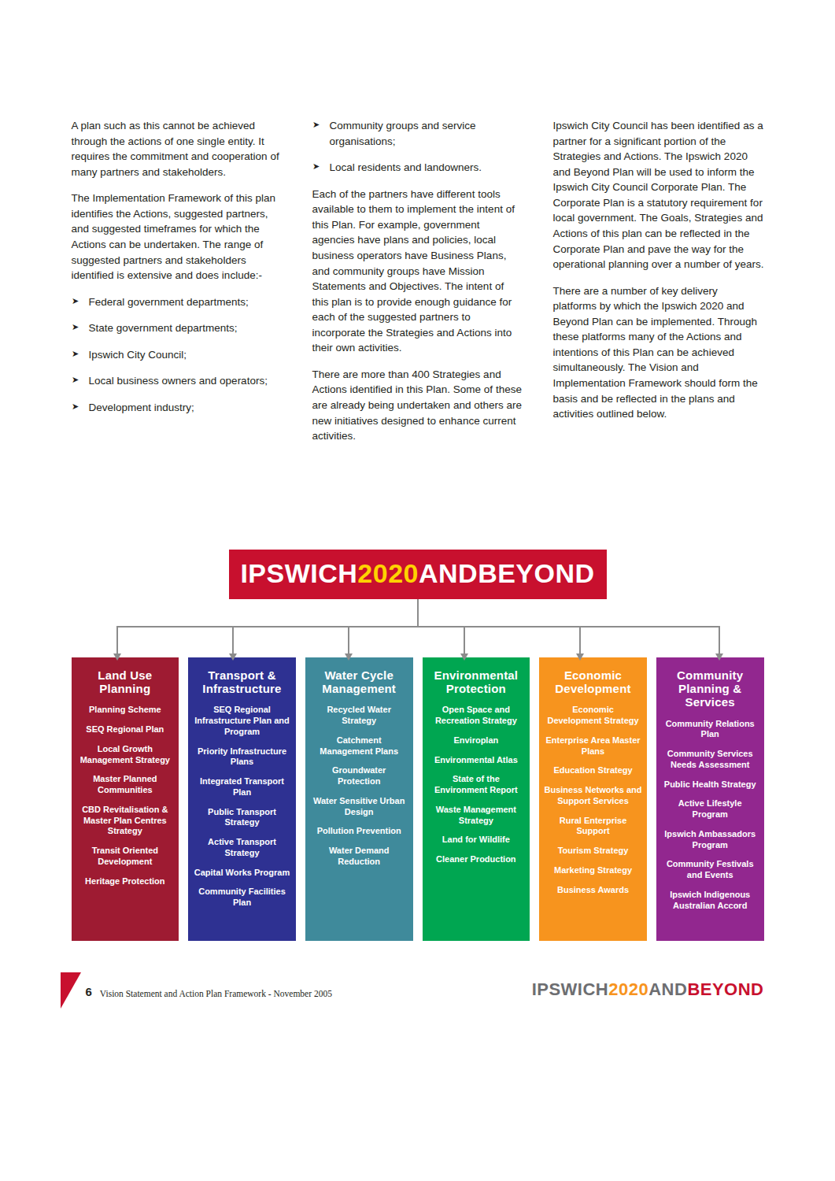A plan such as this cannot be achieved through the actions of one single entity. It requires the commitment and cooperation of many partners and stakeholders.
The Implementation Framework of this plan identifies the Actions, suggested partners, and suggested timeframes for which the Actions can be undertaken. The range of suggested partners and stakeholders identified is extensive and does include:-
Federal government departments;
State government departments;
Ipswich City Council;
Local business owners and operators;
Development industry;
Community groups and service organisations;
Local residents and landowners.
Each of the partners have different tools available to them to implement the intent of this Plan. For example, government agencies have plans and policies, local business operators have Business Plans, and community groups have Mission Statements and Objectives. The intent of this plan is to provide enough guidance for each of the suggested partners to incorporate the Strategies and Actions into their own activities.
There are more than 400 Strategies and Actions identified in this Plan. Some of these are already being undertaken and others are new initiatives designed to enhance current activities.
Ipswich City Council has been identified as a partner for a significant portion of the Strategies and Actions. The Ipswich 2020 and Beyond Plan will be used to inform the Ipswich City Council Corporate Plan. The Corporate Plan is a statutory requirement for local government. The Goals, Strategies and Actions of this plan can be reflected in the Corporate Plan and pave the way for the operational planning over a number of years.
There are a number of key delivery platforms by which the Ipswich 2020 and Beyond Plan can be implemented. Through these platforms many of the Actions and intentions of this Plan can be achieved simultaneously. The Vision and Implementation Framework should form the basis and be reflected in the plans and activities outlined below.
IPSWICH2020 ANDBEYOND
Land Use
Planning
Planning Scheme
SEQ Regional Plan
Local Growth Management Strategy
Master Planned Communities
CBD Revitalisation & Master Plan Centres Strategy
Transit Oriented Development
Heritage Protection
Transport &
Infrastructure
SEQ Regional Infrastructure Plan and Program
Priority Infrastructure Plans
Integrated Transport Plan
Public Transport Strategy
Active Transport Strategy
Capital Works Program
Community Facilities Plan
Water Cycle
Management
Recycled Water Strategy
Catchment Management Plans
Groundwater Protection
Water Sensitive Urban Design
Pollution Prevention
Water Demand Reduction
Environmental
Protection
Open Space and Recreation Strategy
Enviroplan
Environmental Atlas
State of the Environment Report
Waste Management Strategy
Land for Wildlife
Cleaner Production
Economic
Development
Economic Development Strategy
Enterprise Area Master Plans
Education Strategy
Business Networks and Support Services
Rural Enterprise Support
Tourism Strategy
Marketing Strategy
Business Awards
Community
Planning &
Services
Community Relations Plan
Community Services Needs Assessment
Public Health Strategy
Active Lifestyle Program
Ipswich Ambassadors Program
Community Festivals and Events
Ipswich Indigenous Australian Accord
6
Vision Statement and Action Plan Framework - November 2005
IPSWICH2020 ANDBEYOND